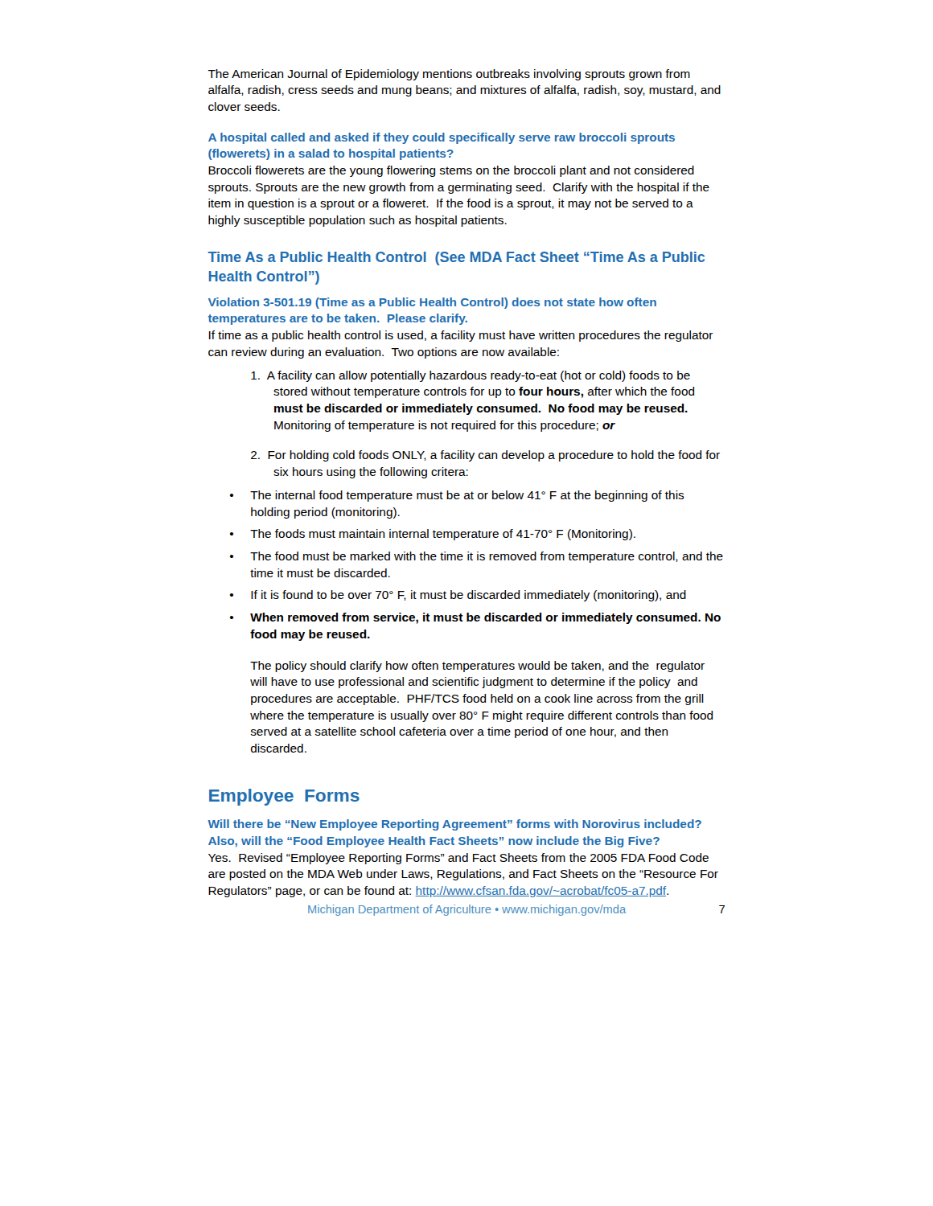The American Journal of Epidemiology mentions outbreaks involving sprouts grown from alfalfa, radish, cress seeds and mung beans; and mixtures of alfalfa, radish, soy, mustard, and clover seeds.
A hospital called and asked if they could specifically serve raw broccoli sprouts (flowerets) in a salad to hospital patients?
Broccoli flowerets are the young flowering stems on the broccoli plant and not considered sprouts. Sprouts are the new growth from a germinating seed. Clarify with the hospital if the item in question is a sprout or a floweret. If the food is a sprout, it may not be served to a highly susceptible population such as hospital patients.
Time As a Public Health Control (See MDA Fact Sheet “Time As a Public Health Control”)
Violation 3-501.19 (Time as a Public Health Control) does not state how often temperatures are to be taken. Please clarify.
If time as a public health control is used, a facility must have written procedures the regulator can review during an evaluation. Two options are now available:
1. A facility can allow potentially hazardous ready-to-eat (hot or cold) foods to be stored without temperature controls for up to four hours, after which the food must be discarded or immediately consumed. No food may be reused. Monitoring of temperature is not required for this procedure; or
2. For holding cold foods ONLY, a facility can develop a procedure to hold the food for six hours using the following critera:
The internal food temperature must be at or below 41° F at the beginning of this holding period (monitoring).
The foods must maintain internal temperature of 41-70° F (Monitoring).
The food must be marked with the time it is removed from temperature control, and the time it must be discarded.
If it is found to be over 70° F, it must be discarded immediately (monitoring), and
When removed from service, it must be discarded or immediately consumed. No food may be reused.
The policy should clarify how often temperatures would be taken, and the regulator will have to use professional and scientific judgment to determine if the policy and procedures are acceptable. PHF/TCS food held on a cook line across from the grill where the temperature is usually over 80° F might require different controls than food served at a satellite school cafeteria over a time period of one hour, and then discarded.
Employee Forms
Will there be “New Employee Reporting Agreement” forms with Norovirus included?
Also, will the “Food Employee Health Fact Sheets” now include the Big Five?
Yes. Revised “Employee Reporting Forms” and Fact Sheets from the 2005 FDA Food Code are posted on the MDA Web under Laws, Regulations, and Fact Sheets on the “Resource For Regulators” page, or can be found at: http://www.cfsan.fda.gov/~acrobat/fc05-a7.pdf.
Michigan Department of Agriculture • www.michigan.gov/mda
7